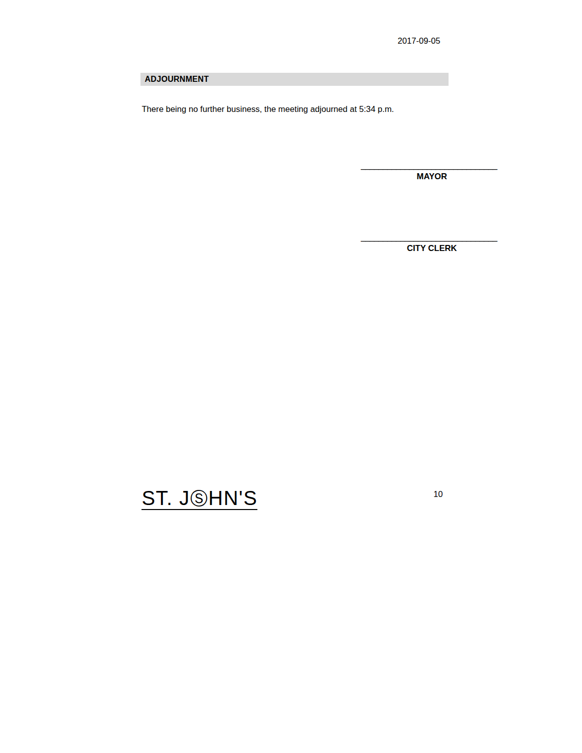2017-09-05
ADJOURNMENT
There being no further business, the meeting adjourned at 5:34 p.m.
_______________________________
MAYOR
_______________________________
CITY CLERK
ST. JⓈHN'S
10